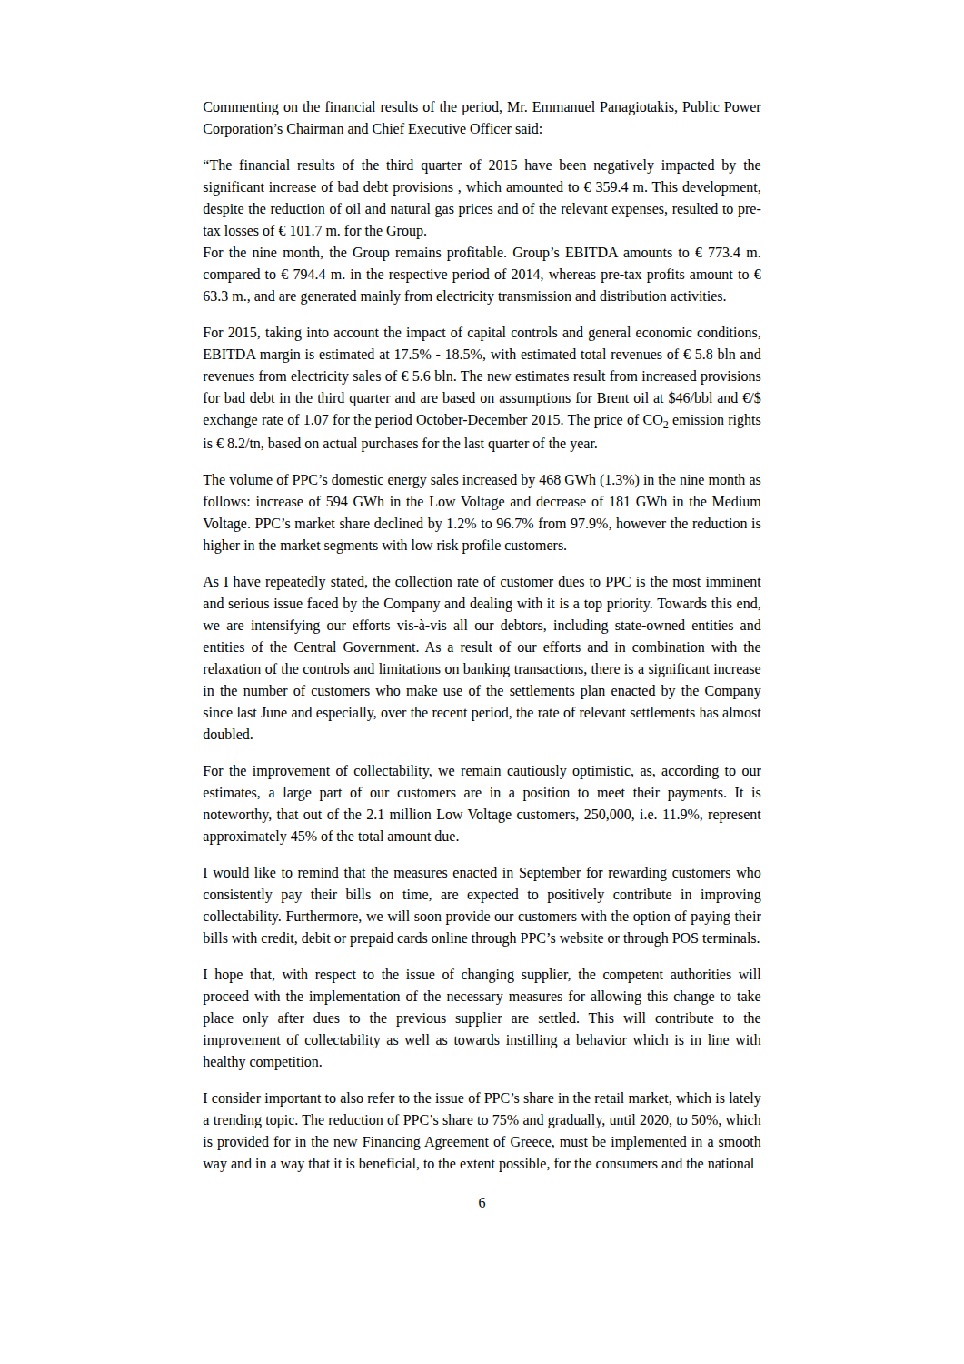Commenting on the financial results of the period, Mr. Emmanuel Panagiotakis, Public Power Corporation’s Chairman and Chief Executive Officer said:
“The financial results of the third quarter of 2015 have been negatively impacted by the significant increase of bad debt provisions , which amounted to € 359.4 m. This development, despite the reduction of oil and natural gas prices and of the relevant expenses, resulted to pre-tax losses of € 101.7 m. for the Group.
For the nine month, the Group remains profitable. Group’s EBITDA amounts to € 773.4 m. compared to € 794.4 m. in the respective period of 2014, whereas pre-tax profits amount to € 63.3 m., and are generated mainly from electricity transmission and distribution activities.
For 2015, taking into account the impact of capital controls and general economic conditions, EBITDA margin is estimated at 17.5% - 18.5%, with estimated total revenues of € 5.8 bln and revenues from electricity sales of € 5.6 bln. The new estimates result from increased provisions for bad debt in the third quarter and are based on assumptions for Brent oil at $46/bbl and €/$ exchange rate of 1.07 for the period October-December 2015. The price of CO2 emission rights is € 8.2/tn, based on actual purchases for the last quarter of the year.
The volume of PPC’s domestic energy sales increased by 468 GWh (1.3%) in the nine month as follows: increase of 594 GWh in the Low Voltage and decrease of 181 GWh in the Medium Voltage. PPC’s market share declined by 1.2% to 96.7% from 97.9%, however the reduction is higher in the market segments with low risk profile customers.
As I have repeatedly stated, the collection rate of customer dues to PPC is the most imminent and serious issue faced by the Company and dealing with it is a top priority. Towards this end, we are intensifying our efforts vis-à-vis all our debtors, including state-owned entities and entities of the Central Government. As a result of our efforts and in combination with the relaxation of the controls and limitations on banking transactions, there is a significant increase in the number of customers who make use of the settlements plan enacted by the Company since last June and especially, over the recent period, the rate of relevant settlements has almost doubled.
For the improvement of collectability, we remain cautiously optimistic, as, according to our estimates, a large part of our customers are in a position to meet their payments. It is noteworthy, that out of the 2.1 million Low Voltage customers, 250,000, i.e. 11.9%, represent approximately 45% of the total amount due.
I would like to remind that the measures enacted in September for rewarding customers who consistently pay their bills on time, are expected to positively contribute in improving collectability. Furthermore, we will soon provide our customers with the option of paying their bills with credit, debit or prepaid cards online through PPC’s website or through POS terminals.
I hope that, with respect to the issue of changing supplier, the competent authorities will proceed with the implementation of the necessary measures for allowing this change to take place only after dues to the previous supplier are settled. This will contribute to the improvement of collectability as well as towards instilling a behavior which is in line with healthy competition.
I consider important to also refer to the issue of PPC’s share in the retail market, which is lately a trending topic. The reduction of PPC’s share to 75% and gradually, until 2020, to 50%, which is provided for in the new Financing Agreement of Greece, must be implemented in a smooth way and in a way that it is beneficial, to the extent possible, for the consumers and the national
6